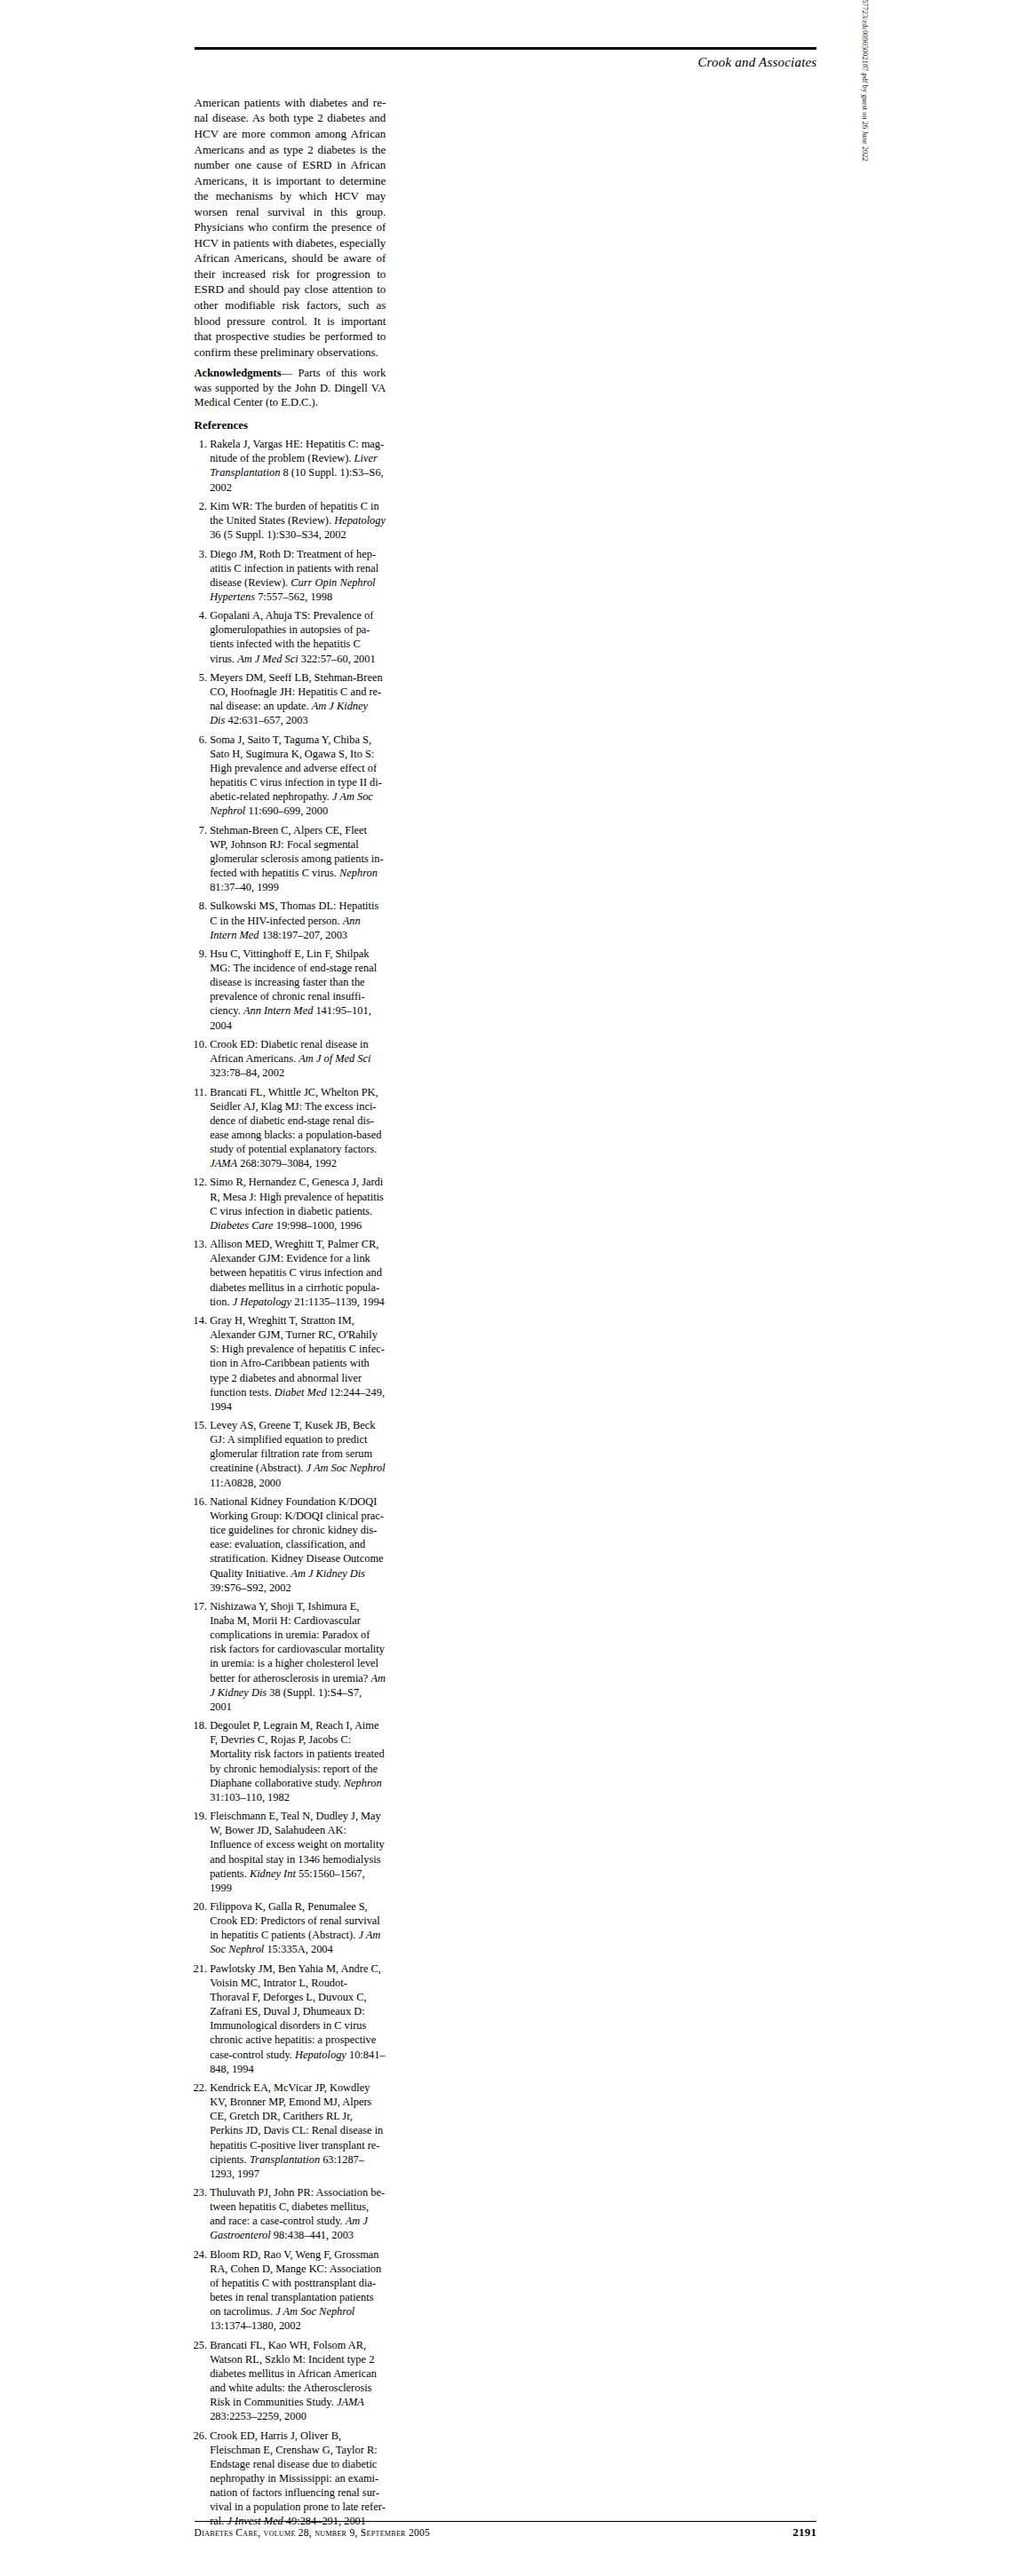Crook and Associates
Downloaded from http://diabetesjournals.org/care/article-pdf/28/9/2187/657723/zdc00905002187.pdf by guest on 26 June 2022
American patients with diabetes and renal disease. As both type 2 diabetes and HCV are more common among African Americans and as type 2 diabetes is the number one cause of ESRD in African Americans, it is important to determine the mechanisms by which HCV may worsen renal survival in this group. Physicians who confirm the presence of HCV in patients with diabetes, especially African Americans, should be aware of their increased risk for progression to ESRD and should pay close attention to other modifiable risk factors, such as blood pressure control. It is important that prospective studies be performed to confirm these preliminary observations.
Acknowledgments— Parts of this work was supported by the John D. Dingell VA Medical Center (to E.D.C.).
References
Rakela J, Vargas HE: Hepatitis C: magnitude of the problem (Review). Liver Transplantation 8 (10 Suppl. 1):S3–S6, 2002
Kim WR: The burden of hepatitis C in the United States (Review). Hepatology 36 (5 Suppl. 1):S30–S34, 2002
Diego JM, Roth D: Treatment of hepatitis C infection in patients with renal disease (Review). Curr Opin Nephrol Hypertens 7:557–562, 1998
Gopalani A, Ahuja TS: Prevalence of glomerulopathies in autopsies of patients infected with the hepatitis C virus. Am J Med Sci 322:57–60, 2001
Meyers DM, Seeff LB, Stehman-Breen CO, Hoofnagle JH: Hepatitis C and renal disease: an update. Am J Kidney Dis 42:631–657, 2003
Soma J, Saito T, Taguma Y, Chiba S, Sato H, Sugimura K, Ogawa S, Ito S: High prevalence and adverse effect of hepatitis C virus infection in type II diabetic-related nephropathy. J Am Soc Nephrol 11:690–699, 2000
Stehman-Breen C, Alpers CE, Fleet WP, Johnson RJ: Focal segmental glomerular sclerosis among patients infected with hepatitis C virus. Nephron 81:37–40, 1999
Sulkowski MS, Thomas DL: Hepatitis C in the HIV-infected person. Ann Intern Med 138:197–207, 2003
Hsu C, Vittinghoff E, Lin F, Shilpak MG: The incidence of end-stage renal disease is increasing faster than the prevalence of chronic renal insufficiency. Ann Intern Med 141:95–101, 2004
Crook ED: Diabetic renal disease in African Americans. Am J of Med Sci 323:78–84, 2002
Brancati FL, Whittle JC, Whelton PK, Seidler AJ, Klag MJ: The excess incidence of diabetic end-stage renal disease among blacks: a population-based study of potential explanatory factors. JAMA 268:3079–3084, 1992
Simo R, Hernandez C, Genesca J, Jardi R, Mesa J: High prevalence of hepatitis C virus infection in diabetic patients. Diabetes Care 19:998–1000, 1996
Allison MED, Wreghitt T, Palmer CR, Alexander GJM: Evidence for a link between hepatitis C virus infection and diabetes mellitus in a cirrhotic population. J Hepatology 21:1135–1139, 1994
Gray H, Wreghitt T, Stratton IM, Alexander GJM, Turner RC, O'Rahily S: High prevalence of hepatitis C infection in Afro-Caribbean patients with type 2 diabetes and abnormal liver function tests. Diabet Med 12:244–249, 1994
Levey AS, Greene T, Kusek JB, Beck GJ: A simplified equation to predict glomerular filtration rate from serum creatinine (Abstract). J Am Soc Nephrol 11:A0828, 2000
National Kidney Foundation K/DOQI Working Group: K/DOQI clinical practice guidelines for chronic kidney disease: evaluation, classification, and stratification. Kidney Disease Outcome Quality Initiative. Am J Kidney Dis 39:S76–S92, 2002
Nishizawa Y, Shoji T, Ishimura E, Inaba M, Morii H: Cardiovascular complications in uremia: Paradox of risk factors for cardiovascular mortality in uremia: is a higher cholesterol level better for atherosclerosis in uremia? Am J Kidney Dis 38 (Suppl. 1):S4–S7, 2001
Degoulet P, Legrain M, Reach I, Aime F, Devries C, Rojas P, Jacobs C: Mortality risk factors in patients treated by chronic hemodialysis: report of the Diaphane collaborative study. Nephron 31:103–110, 1982
Fleischmann E, Teal N, Dudley J, May W, Bower JD, Salahudeen AK: Influence of excess weight on mortality and hospital stay in 1346 hemodialysis patients. Kidney Int 55:1560–1567, 1999
Filippova K, Galla R, Penumalee S, Crook ED: Predictors of renal survival in hepatitis C patients (Abstract). J Am Soc Nephrol 15:335A, 2004
Pawlotsky JM, Ben Yahia M, Andre C, Voisin MC, Intrator L, Roudot-Thoraval F, Deforges L, Duvoux C, Zafrani ES, Duval J, Dhumeaux D: Immunological disorders in C virus chronic active hepatitis: a prospective case-control study. Hepatology 10:841–848, 1994
Kendrick EA, McVicar JP, Kowdley KV, Bronner MP, Emond MJ, Alpers CE, Gretch DR, Carithers RL Jr, Perkins JD, Davis CL: Renal disease in hepatitis C-positive liver transplant recipients. Transplantation 63:1287–1293, 1997
Thuluvath PJ, John PR: Association between hepatitis C, diabetes mellitus, and race: a case-control study. Am J Gastroenterol 98:438–441, 2003
Bloom RD, Rao V, Weng F, Grossman RA, Cohen D, Mange KC: Association of hepatitis C with posttransplant diabetes in renal transplantation patients on tacrolimus. J Am Soc Nephrol 13:1374–1380, 2002
Brancati FL, Kao WH, Folsom AR, Watson RL, Szklo M: Incident type 2 diabetes mellitus in African American and white adults: the Atherosclerosis Risk in Communities Study. JAMA 283:2253–2259, 2000
Crook ED, Harris J, Oliver B, Fleischman E, Crenshaw G, Taylor R: Endstage renal disease due to diabetic nephropathy in Mississippi: an examination of factors influencing renal survival in a population prone to late referral. J Invest Med 49:284–291, 2001
Diabetes Care, volume 28, number 9, September 2005 2191